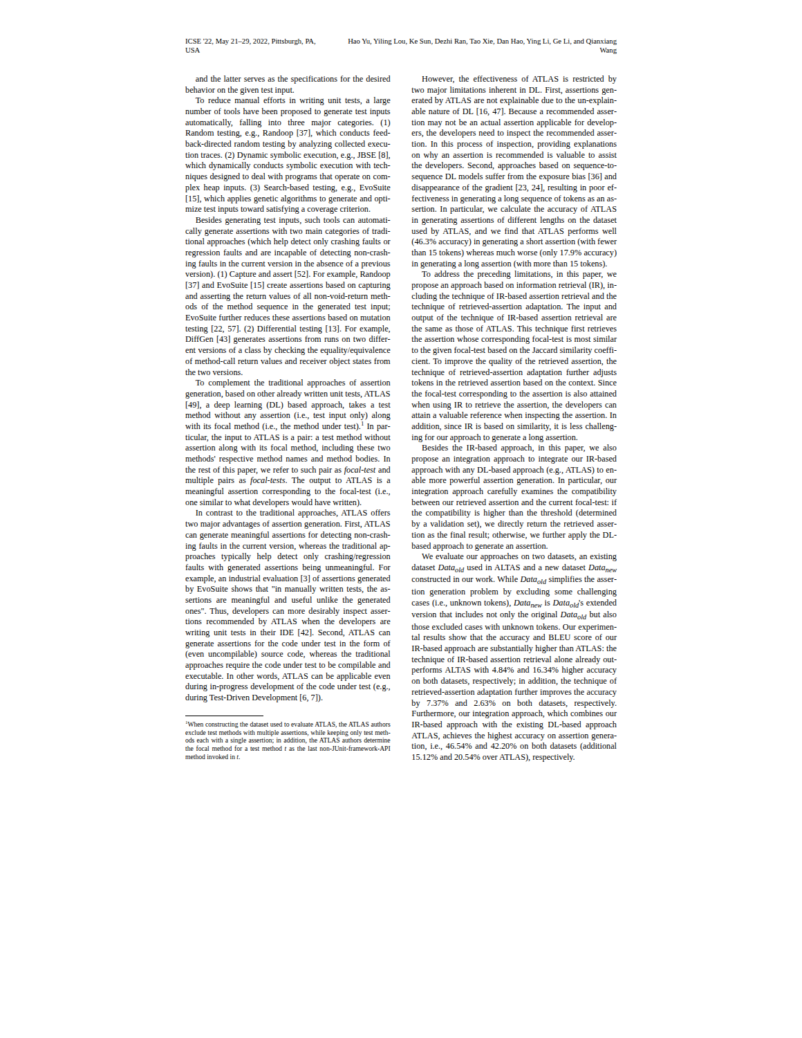ICSE '22, May 21–29, 2022, Pittsburgh, PA, USA
Hao Yu, Yiling Lou, Ke Sun, Dezhi Ran, Tao Xie, Dan Hao, Ying Li, Ge Li, and Qianxiang Wang
and the latter serves as the specifications for the desired behavior on the given test input.
To reduce manual efforts in writing unit tests, a large number of tools have been proposed to generate test inputs automatically, falling into three major categories. (1) Random testing, e.g., Randoop [37], which conducts feedback-directed random testing by analyzing collected execution traces. (2) Dynamic symbolic execution, e.g., JBSE [8], which dynamically conducts symbolic execution with techniques designed to deal with programs that operate on complex heap inputs. (3) Search-based testing, e.g., EvoSuite [15], which applies genetic algorithms to generate and optimize test inputs toward satisfying a coverage criterion.
Besides generating test inputs, such tools can automatically generate assertions with two main categories of traditional approaches (which help detect only crashing faults or regression faults and are incapable of detecting non-crashing faults in the current version in the absence of a previous version). (1) Capture and assert [52]. For example, Randoop [37] and EvoSuite [15] create assertions based on capturing and asserting the return values of all non-void-return methods of the method sequence in the generated test input; EvoSuite further reduces these assertions based on mutation testing [22, 57]. (2) Differential testing [13]. For example, DiffGen [43] generates assertions from runs on two different versions of a class by checking the equality/equivalence of method-call return values and receiver object states from the two versions.
To complement the traditional approaches of assertion generation, based on other already written unit tests, ATLAS [49], a deep learning (DL) based approach, takes a test method without any assertion (i.e., test input only) along with its focal method (i.e., the method under test).1 In particular, the input to ATLAS is a pair: a test method without assertion along with its focal method, including these two methods' respective method names and method bodies. In the rest of this paper, we refer to such pair as focal-test and multiple pairs as focal-tests. The output to ATLAS is a meaningful assertion corresponding to the focal-test (i.e., one similar to what developers would have written).
In contrast to the traditional approaches, ATLAS offers two major advantages of assertion generation. First, ATLAS can generate meaningful assertions for detecting non-crashing faults in the current version, whereas the traditional approaches typically help detect only crashing/regression faults with generated assertions being unmeaningful. For example, an industrial evaluation [3] of assertions generated by EvoSuite shows that "in manually written tests, the assertions are meaningful and useful unlike the generated ones". Thus, developers can more desirably inspect assertions recommended by ATLAS when the developers are writing unit tests in their IDE [42]. Second, ATLAS can generate assertions for the code under test in the form of (even uncompilable) source code, whereas the traditional approaches require the code under test to be compilable and executable. In other words, ATLAS can be applicable even during in-progress development of the code under test (e.g., during Test-Driven Development [6, 7]).
1When constructing the dataset used to evaluate ATLAS, the ATLAS authors exclude test methods with multiple assertions, while keeping only test methods each with a single assertion; in addition, the ATLAS authors determine the focal method for a test method t as the last non-JUnit-framework-API method invoked in t.
However, the effectiveness of ATLAS is restricted by two major limitations inherent in DL. First, assertions generated by ATLAS are not explainable due to the un-explainable nature of DL [16, 47]. Because a recommended assertion may not be an actual assertion applicable for developers, the developers need to inspect the recommended assertion. In this process of inspection, providing explanations on why an assertion is recommended is valuable to assist the developers. Second, approaches based on sequence-to-sequence DL models suffer from the exposure bias [36] and disappearance of the gradient [23, 24], resulting in poor effectiveness in generating a long sequence of tokens as an assertion. In particular, we calculate the accuracy of ATLAS in generating assertions of different lengths on the dataset used by ATLAS, and we find that ATLAS performs well (46.3% accuracy) in generating a short assertion (with fewer than 15 tokens) whereas much worse (only 17.9% accuracy) in generating a long assertion (with more than 15 tokens).
To address the preceding limitations, in this paper, we propose an approach based on information retrieval (IR), including the technique of IR-based assertion retrieval and the technique of retrieved-assertion adaptation. The input and output of the technique of IR-based assertion retrieval are the same as those of ATLAS. This technique first retrieves the assertion whose corresponding focal-test is most similar to the given focal-test based on the Jaccard similarity coefficient. To improve the quality of the retrieved assertion, the technique of retrieved-assertion adaptation further adjusts tokens in the retrieved assertion based on the context. Since the focal-test corresponding to the assertion is also attained when using IR to retrieve the assertion, the developers can attain a valuable reference when inspecting the assertion. In addition, since IR is based on similarity, it is less challenging for our approach to generate a long assertion.
Besides the IR-based approach, in this paper, we also propose an integration approach to integrate our IR-based approach with any DL-based approach (e.g., ATLAS) to enable more powerful assertion generation. In particular, our integration approach carefully examines the compatibility between our retrieved assertion and the current focal-test: if the compatibility is higher than the threshold (determined by a validation set), we directly return the retrieved assertion as the final result; otherwise, we further apply the DL-based approach to generate an assertion.
We evaluate our approaches on two datasets, an existing dataset Dataold used in ALTAS and a new dataset Datanew constructed in our work. While Dataold simplifies the assertion generation problem by excluding some challenging cases (i.e., unknown tokens), Datanew is Dataold's extended version that includes not only the original Dataold but also those excluded cases with unknown tokens. Our experimental results show that the accuracy and BLEU score of our IR-based approach are substantially higher than ATLAS: the technique of IR-based assertion retrieval alone already outperforms ALTAS with 4.84% and 16.34% higher accuracy on both datasets, respectively; in addition, the technique of retrieved-assertion adaptation further improves the accuracy by 7.37% and 2.63% on both datasets, respectively. Furthermore, our integration approach, which combines our IR-based approach with the existing DL-based approach ATLAS, achieves the highest accuracy on assertion generation, i.e., 46.54% and 42.20% on both datasets (additional 15.12% and 20.54% over ATLAS), respectively.